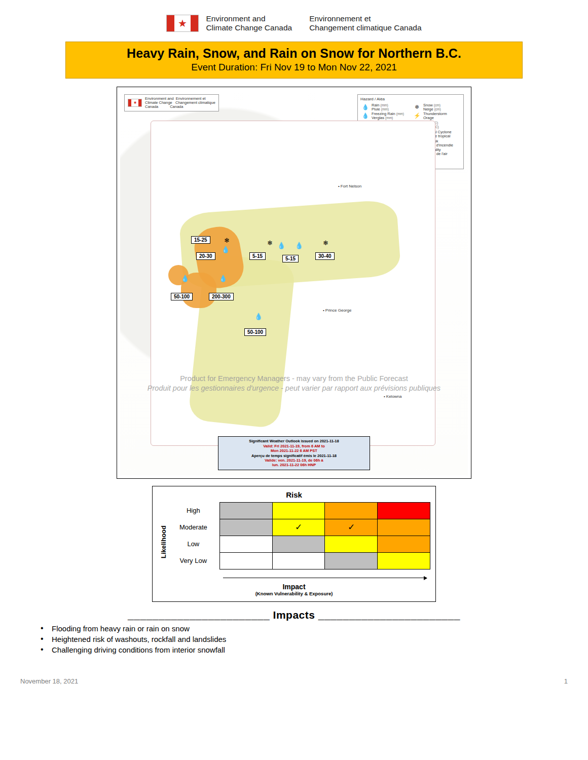★
Environment and
Climate Change Canada
Environnement et
Changement climatique Canada
Heavy Rain, Snow, and Rain on Snow for Northern B.C.
Event Duration: Fri Nov 19 to Mon Nov 22, 2021
★
Environment and Environnement et
Climate Change Changement climatique
Canada Canada
Hazard / Aléa
| 💧 | Rain (mm) Pluie (mm) | ❄ | Snow (cm) Neige (cm) |
| 💧 | Freezing Rain (mm) Verglas (mm) | ⚡ | Thunderstorm Orage |
| 🌡 | Heat (°C) Chaleur (°C) | ❄ | Cold (°C) Froid (°C) |
| 🌬 | Wind (km/h) Vent (km/h) | 🌀 | Tropical Cyclone Cyclone tropical |
| 🌫 | Fog (km) Brouillard (km) | 🔥 | Fire Risk Risque d'incendie |
| ❄ | Blowing Snow Poudrerie (km) | ⚠ | Air Quality Qualité de l'air |
| 🌊 | Storm Surge Onde de tempête | | |
Fort Nelson
Prince George
Kelowna
❄ 💧
15-25
20-30
❄ 💧
5-15
💧
5-15
❄
30-40
💧
50-100
💧
200-300
💧
50-100
Product for Emergency Managers - may vary from the Public Forecast
Produit pour les gestionnaires d'urgence - peut varier par rapport aux prévisions publiques
Significant Weather Outlook issued on 2021-11-18
Valid: Fri 2021-11-19, from 6 AM to
Mon 2021-11-22 6 AM PST
Aperçu de temps significatif émis le 2021-11-18
Valide: ven. 2021-11-19, de 06h à
lun. 2021-11-22 06h HNP
Risk
Likelihood
| High | | | | |
| Moderate | | ✓ | ✓ | |
| Low | | | | |
| Very Low | | | | |
Impact
(Known Vulnerability & Exposure)
_______________________ Impacts _______________________
Flooding from heavy rain or rain on snow
Heightened risk of washouts, rockfall and landslides
Challenging driving conditions from interior snowfall
November 18, 2021
1